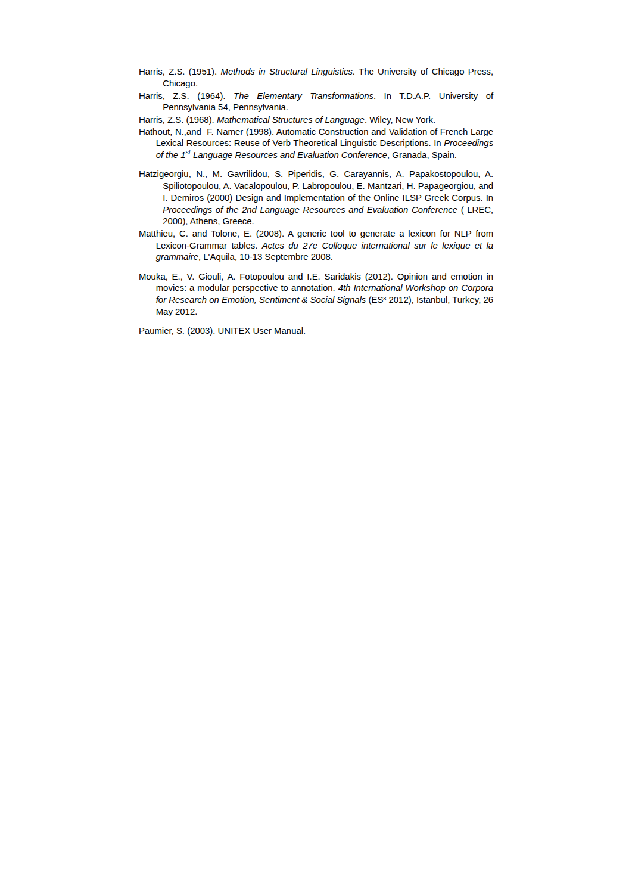Harris, Z.S. (1951). Methods in Structural Linguistics. The University of Chicago Press, Chicago.
Harris, Z.S. (1964). The Elementary Transformations. In T.D.A.P. University of Pennsylvania 54, Pennsylvania.
Harris, Z.S. (1968). Mathematical Structures of Language. Wiley, New York.
Hathout, N.,and F. Namer (1998). Automatic Construction and Validation of French Large Lexical Resources: Reuse of Verb Theoretical Linguistic Descriptions. In Proceedings of the 1st Language Resources and Evaluation Conference, Granada, Spain.
Hatzigeorgiu, N., M. Gavrilidou, S. Piperidis, G. Carayannis, A. Papakostopoulou, A. Spiliotopoulou, A. Vacalopoulou, P. Labropoulou, E. Mantzari, H. Papageorgiou, and I. Demiros (2000) Design and Implementation of the Online ILSP Greek Corpus. In Proceedings of the 2nd Language Resources and Evaluation Conference ( LREC, 2000), Athens, Greece.
Matthieu, C. and Tolone, E. (2008). A generic tool to generate a lexicon for NLP from Lexicon-Grammar tables. Actes du 27e Colloque international sur le lexique et la grammaire, L'Aquila, 10-13 Septembre 2008.
Mouka, E., V. Giouli, A. Fotopoulou and I.E. Saridakis (2012). Opinion and emotion in movies: a modular perspective to annotation. 4th International Workshop on Corpora for Research on Emotion, Sentiment & Social Signals (ES³ 2012), Istanbul, Turkey, 26 May 2012.
Paumier, S. (2003). UNITEX User Manual.